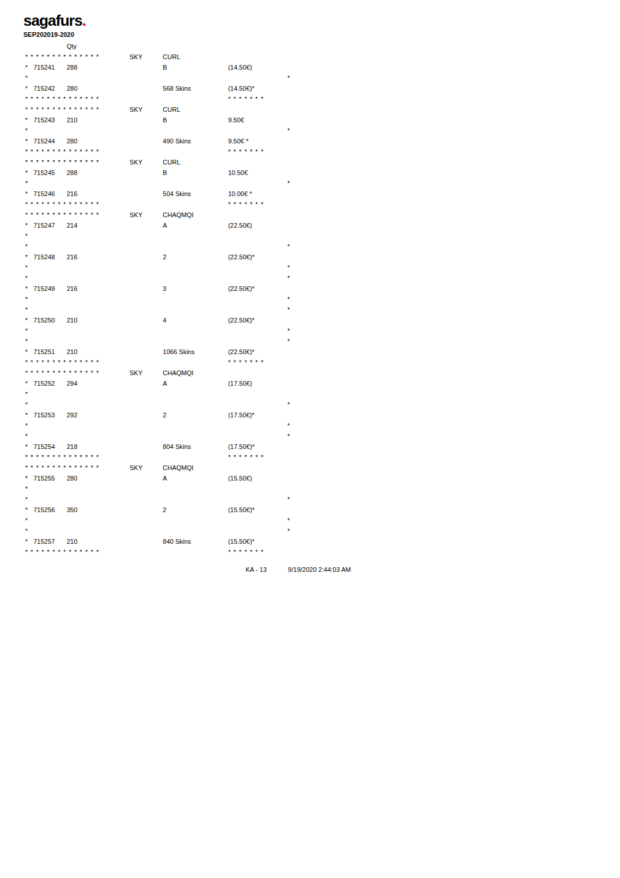saga furs.
SEP202019-2020
| | | Qty | | | | | |
| * * * * * * * * * * * * * * | SKY | CURL | | |
| * | 715241 | 288 | | | B | (14.50€) | |
| * | | | | | | * | |
| * | 715242 | 280 | | | 568 Skins | (14.50€)* | |
| * * * * * * * * * * * * * * | | | * * * * * * * | |
| * * * * * * * * * * * * * * | SKY | CURL | | |
| * | 715243 | 210 | | | B | 9.50€ | |
| * | | | | | | * | |
| * | 715244 | 280 | | | 490 Skins | 9.50€ * | |
| * * * * * * * * * * * * * * | | | * * * * * * * | |
| * * * * * * * * * * * * * * | SKY | CURL | | |
| * | 715245 | 288 | | | B | 10.50€ | |
| * | | | | | | * | |
| * | 715246 | 216 | | | 504 Skins | 10.00€ * | |
| * * * * * * * * * * * * * * | | | * * * * * * * | |
| * * * * * * * * * * * * * * | SKY | CHAQMQI | | |
| * | 715247 | 214 | | | A | (22.50€) | |
| * | | | | | | | |
| * | | | | | | * | |
| * | 715248 | 216 | | | 2 | (22.50€)* | |
| * | | | | | | * | |
| * | | | | | | * | |
| * | 715249 | 216 | | | 3 | (22.50€)* | |
| * | | | | | | * | |
| * | | | | | | * | |
| * | 715250 | 210 | | | 4 | (22.50€)* | |
| * | | | | | | * | |
| * | | | | | | * | |
| * | 715251 | 210 | | | 1066 Skins | (22.50€)* | |
| * * * * * * * * * * * * * * | | | * * * * * * * | |
| * * * * * * * * * * * * * * | SKY | CHAQMQI | | |
| * | 715252 | 294 | | | A | (17.50€) | |
| * | | | | | | | |
| * | | | | | | * | |
| * | 715253 | 292 | | | 2 | (17.50€)* | |
| * | | | | | | * | |
| * | | | | | | * | |
| * | 715254 | 218 | | | 804 Skins | (17.50€)* | |
| * * * * * * * * * * * * * * | | | * * * * * * * | |
| * * * * * * * * * * * * * * | SKY | CHAQMQI | | |
| * | 715255 | 280 | | | A | (15.50€) | |
| * | | | | | | | |
| * | | | | | | * | |
| * | 715256 | 350 | | | 2 | (15.50€)* | |
| * | | | | | | * | |
| * | | | | | | * | |
| * | 715257 | 210 | | | 840 Skins | (15.50€)* | |
| * * * * * * * * * * * * * * | | | * * * * * * * | |
KA - 13 9/19/2020 2:44:03 AM